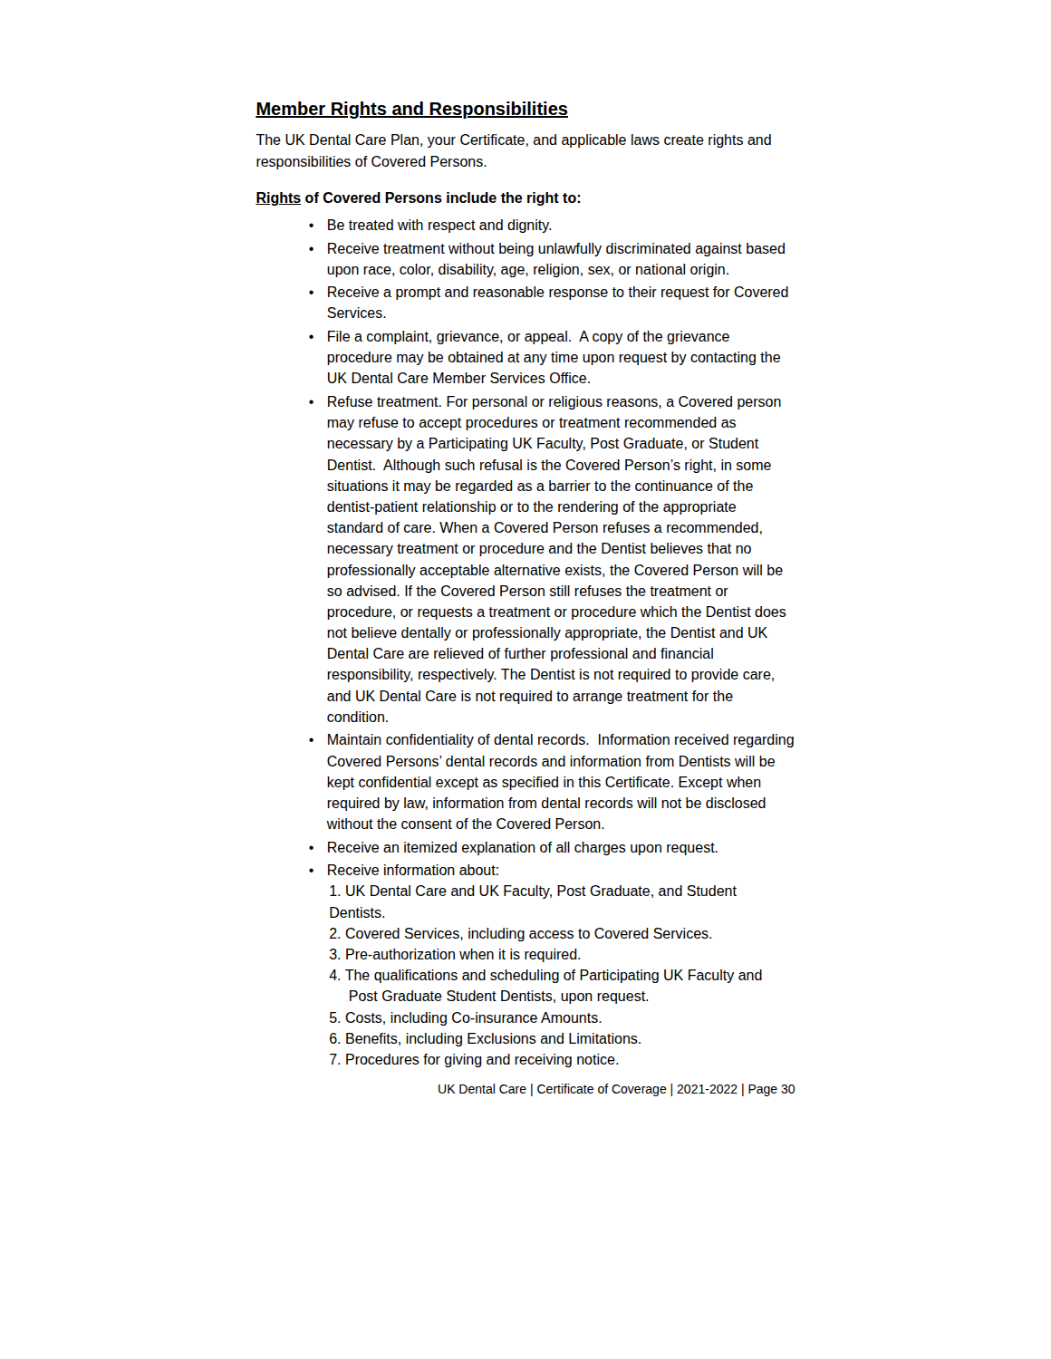Member Rights and Responsibilities
The UK Dental Care Plan, your Certificate, and applicable laws create rights and responsibilities of Covered Persons.
Rights of Covered Persons include the right to:
Be treated with respect and dignity.
Receive treatment without being unlawfully discriminated against based upon race, color, disability, age, religion, sex, or national origin.
Receive a prompt and reasonable response to their request for Covered Services.
File a complaint, grievance, or appeal. A copy of the grievance procedure may be obtained at any time upon request by contacting the UK Dental Care Member Services Office.
Refuse treatment. For personal or religious reasons, a Covered person may refuse to accept procedures or treatment recommended as necessary by a Participating UK Faculty, Post Graduate, or Student Dentist. Although such refusal is the Covered Person’s right, in some situations it may be regarded as a barrier to the continuance of the dentist-patient relationship or to the rendering of the appropriate standard of care. When a Covered Person refuses a recommended, necessary treatment or procedure and the Dentist believes that no professionally acceptable alternative exists, the Covered Person will be so advised. If the Covered Person still refuses the treatment or procedure, or requests a treatment or procedure which the Dentist does not believe dentally or professionally appropriate, the Dentist and UK Dental Care are relieved of further professional and financial responsibility, respectively. The Dentist is not required to provide care, and UK Dental Care is not required to arrange treatment for the condition.
Maintain confidentiality of dental records. Information received regarding Covered Persons’ dental records and information from Dentists will be kept confidential except as specified in this Certificate. Except when required by law, information from dental records will not be disclosed without the consent of the Covered Person.
Receive an itemized explanation of all charges upon request.
Receive information about:
1. UK Dental Care and UK Faculty, Post Graduate, and Student Dentists.
2. Covered Services, including access to Covered Services.
3. Pre-authorization when it is required.
4. The qualifications and scheduling of Participating UK Faculty and Post Graduate Student Dentists, upon request.
5. Costs, including Co-insurance Amounts.
6. Benefits, including Exclusions and Limitations.
7. Procedures for giving and receiving notice.
UK Dental Care | Certificate of Coverage | 2021-2022 | Page 30